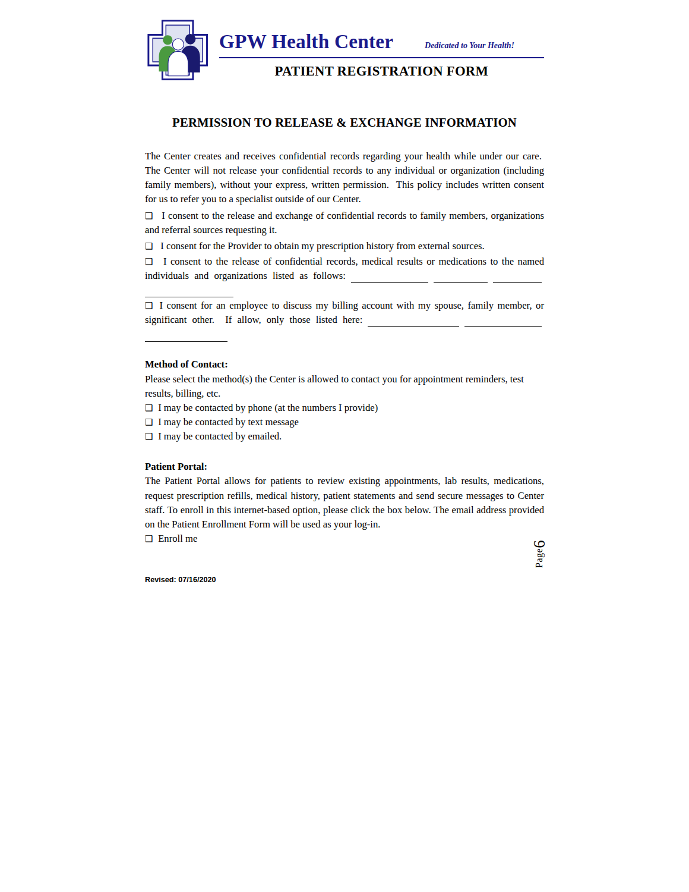GPW Health Center Dedicated to Your Health!
PATIENT REGISTRATION FORM
PERMISSION TO RELEASE & EXCHANGE INFORMATION
The Center creates and receives confidential records regarding your health while under our care. The Center will not release your confidential records to any individual or organization (including family members), without your express, written permission. This policy includes written consent for us to refer you to a specialist outside of our Center.
❑ I consent to the release and exchange of confidential records to family members, organizations and referral sources requesting it.
❑ I consent for the Provider to obtain my prescription history from external sources.
❑ I consent to the release of confidential records, medical results or medications to the named individuals and organizations listed as follows:
❑ I consent for an employee to discuss my billing account with my spouse, family member, or significant other. If allow, only those listed here:
Method of Contact:
Please select the method(s) the Center is allowed to contact you for appointment reminders, test results, billing, etc.
❑ I may be contacted by phone (at the numbers I provide)
❑ I may be contacted by text message
❑ I may be contacted by emailed.
Patient Portal:
The Patient Portal allows for patients to review existing appointments, lab results, medications, request prescription refills, medical history, patient statements and send secure messages to Center staff. To enroll in this internet-based option, please click the box below. The email address provided on the Patient Enrollment Form will be used as your log-in.
❑ Enroll me
Revised: 07/16/2020
Page6